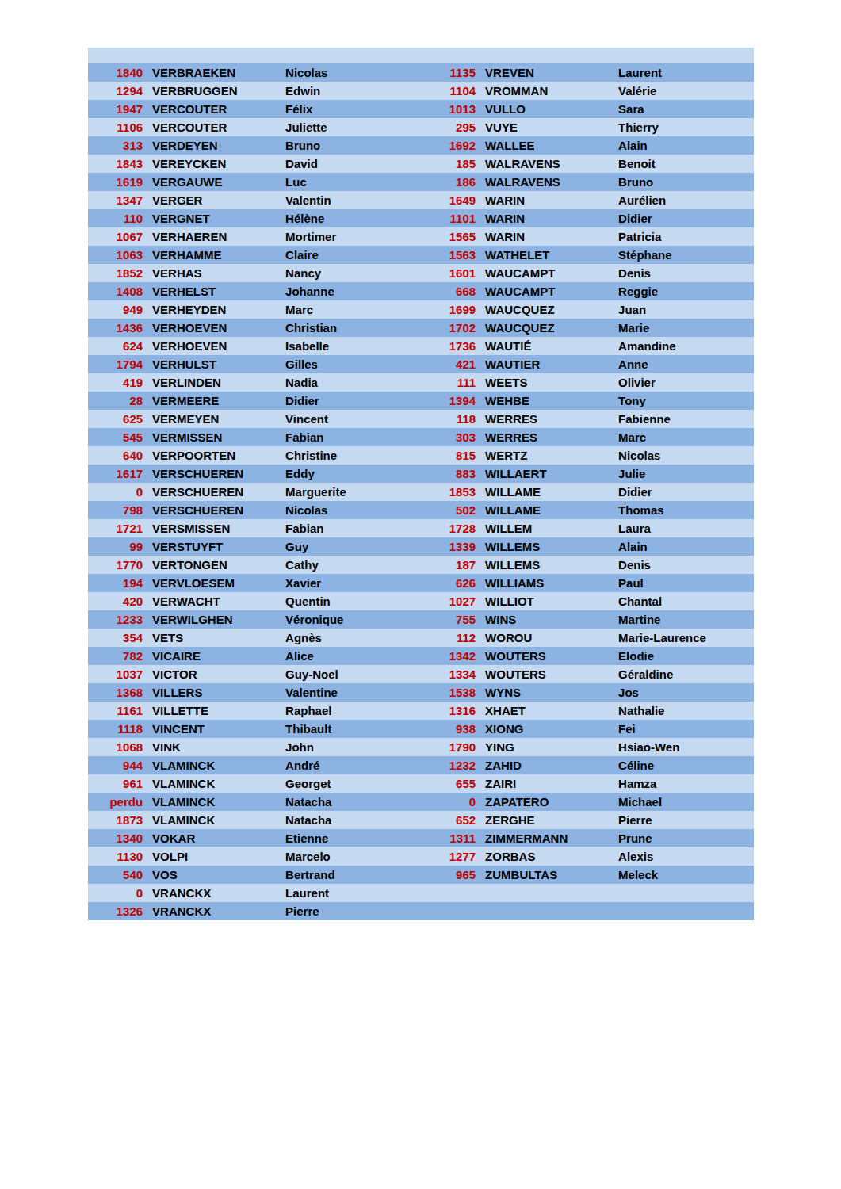| 1840 | VERBRAEKEN | Nicolas | 1135 | VREVEN | Laurent |
| 1294 | VERBRUGGEN | Edwin | 1104 | VROMMAN | Valérie |
| 1947 | VERCOUTER | Félix | 1013 | VULLO | Sara |
| 1106 | VERCOUTER | Juliette | 295 | VUYE | Thierry |
| 313 | VERDEYEN | Bruno | 1692 | WALLEE | Alain |
| 1843 | VEREYCKEN | David | 185 | WALRAVENS | Benoit |
| 1619 | VERGAUWE | Luc | 186 | WALRAVENS | Bruno |
| 1347 | VERGER | Valentin | 1649 | WARIN | Aurélien |
| 110 | VERGNET | Hélène | 1101 | WARIN | Didier |
| 1067 | VERHAEREN | Mortimer | 1565 | WARIN | Patricia |
| 1063 | VERHAMME | Claire | 1563 | WATHELET | Stéphane |
| 1852 | VERHAS | Nancy | 1601 | WAUCAMPT | Denis |
| 1408 | VERHELST | Johanne | 668 | WAUCAMPT | Reggie |
| 949 | VERHEYDEN | Marc | 1699 | WAUCQUEZ | Juan |
| 1436 | VERHOEVEN | Christian | 1702 | WAUCQUEZ | Marie |
| 624 | VERHOEVEN | Isabelle | 1736 | WAUTIÉ | Amandine |
| 1794 | VERHULST | Gilles | 421 | WAUTIER | Anne |
| 419 | VERLINDEN | Nadia | 111 | WEETS | Olivier |
| 28 | VERMEERE | Didier | 1394 | WEHBE | Tony |
| 625 | VERMEYEN | Vincent | 118 | WERRES | Fabienne |
| 545 | VERMISSEN | Fabian | 303 | WERRES | Marc |
| 640 | VERPOORTEN | Christine | 815 | WERTZ | Nicolas |
| 1617 | VERSCHUEREN | Eddy | 883 | WILLAERT | Julie |
| 0 | VERSCHUEREN | Marguerite | 1853 | WILLAME | Didier |
| 798 | VERSCHUEREN | Nicolas | 502 | WILLAME | Thomas |
| 1721 | VERSMISSEN | Fabian | 1728 | WILLEM | Laura |
| 99 | VERSTUYFT | Guy | 1339 | WILLEMS | Alain |
| 1770 | VERTONGEN | Cathy | 187 | WILLEMS | Denis |
| 194 | VERVLOESEM | Xavier | 626 | WILLIAMS | Paul |
| 420 | VERWACHT | Quentin | 1027 | WILLIOT | Chantal |
| 1233 | VERWILGHEN | Véronique | 755 | WINS | Martine |
| 354 | VETS | Agnès | 112 | WOROU | Marie-Laurence |
| 782 | VICAIRE | Alice | 1342 | WOUTERS | Elodie |
| 1037 | VICTOR | Guy-Noel | 1334 | WOUTERS | Géraldine |
| 1368 | VILLERS | Valentine | 1538 | WYNS | Jos |
| 1161 | VILLETTE | Raphael | 1316 | XHAET | Nathalie |
| 1118 | VINCENT | Thibault | 938 | XIONG | Fei |
| 1068 | VINK | John | 1790 | YING | Hsiao-Wen |
| 944 | VLAMINCK | André | 1232 | ZAHID | Céline |
| 961 | VLAMINCK | Georget | 655 | ZAIRI | Hamza |
| perdu | VLAMINCK | Natacha | 0 | ZAPATERO | Michael |
| 1873 | VLAMINCK | Natacha | 652 | ZERGHE | Pierre |
| 1340 | VOKAR | Etienne | 1311 | ZIMMERMANN | Prune |
| 1130 | VOLPI | Marcelo | 1277 | ZORBAS | Alexis |
| 540 | VOS | Bertrand | 965 | ZUMBULTAS | Meleck |
| 0 | VRANCKX | Laurent | | | |
| 1326 | VRANCKX | Pierre | | | |